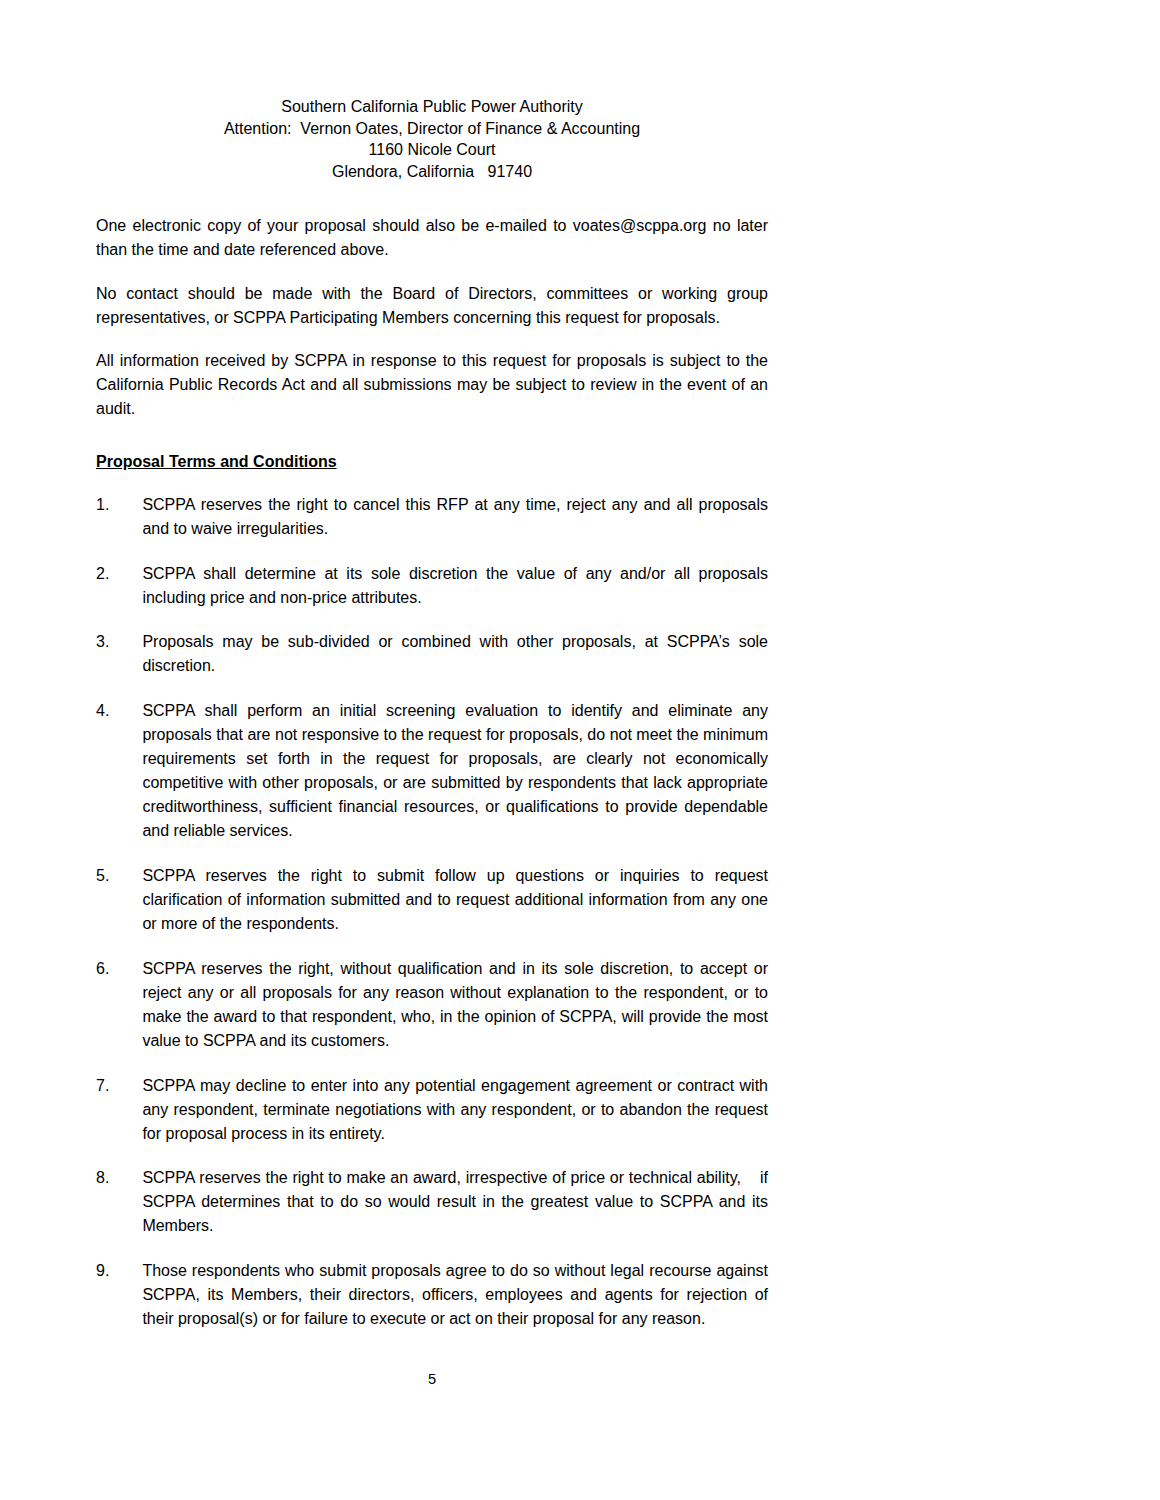Southern California Public Power Authority
Attention: Vernon Oates, Director of Finance & Accounting
1160 Nicole Court
Glendora, California 91740
One electronic copy of your proposal should also be e-mailed to voates@scppa.org no later than the time and date referenced above.
No contact should be made with the Board of Directors, committees or working group representatives, or SCPPA Participating Members concerning this request for proposals.
All information received by SCPPA in response to this request for proposals is subject to the California Public Records Act and all submissions may be subject to review in the event of an audit.
Proposal Terms and Conditions
SCPPA reserves the right to cancel this RFP at any time, reject any and all proposals and to waive irregularities.
SCPPA shall determine at its sole discretion the value of any and/or all proposals including price and non-price attributes.
Proposals may be sub-divided or combined with other proposals, at SCPPA’s sole discretion.
SCPPA shall perform an initial screening evaluation to identify and eliminate any proposals that are not responsive to the request for proposals, do not meet the minimum requirements set forth in the request for proposals, are clearly not economically competitive with other proposals, or are submitted by respondents that lack appropriate creditworthiness, sufficient financial resources, or qualifications to provide dependable and reliable services.
SCPPA reserves the right to submit follow up questions or inquiries to request clarification of information submitted and to request additional information from any one or more of the respondents.
SCPPA reserves the right, without qualification and in its sole discretion, to accept or reject any or all proposals for any reason without explanation to the respondent, or to make the award to that respondent, who, in the opinion of SCPPA, will provide the most value to SCPPA and its customers.
SCPPA may decline to enter into any potential engagement agreement or contract with any respondent, terminate negotiations with any respondent, or to abandon the request for proposal process in its entirety.
SCPPA reserves the right to make an award, irrespective of price or technical ability, if SCPPA determines that to do so would result in the greatest value to SCPPA and its Members.
Those respondents who submit proposals agree to do so without legal recourse against SCPPA, its Members, their directors, officers, employees and agents for rejection of their proposal(s) or for failure to execute or act on their proposal for any reason.
5